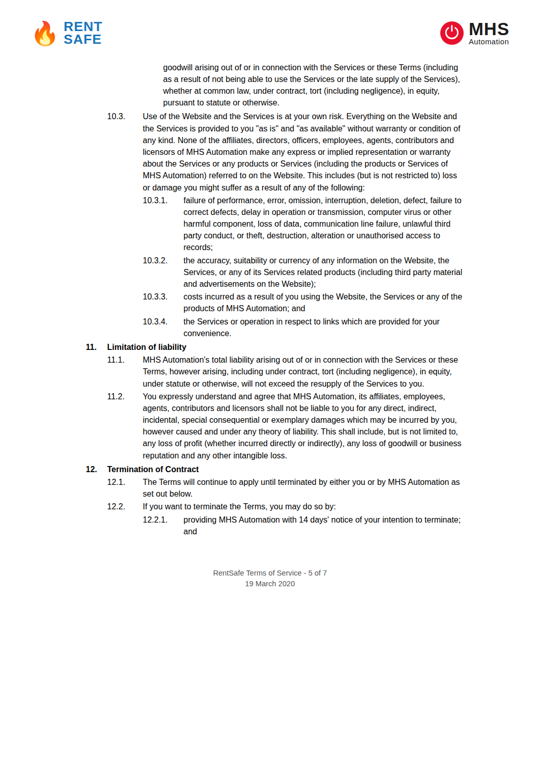🔥
RENT
SAFE
⏻
MHS Automation
goodwill arising out of or in connection with the Services or these Terms (including as a result of not being able to use the Services or the late supply of the Services), whether at common law, under contract, tort (including negligence), in equity, pursuant to statute or otherwise.
Use of the Website and the Services is at your own risk. Everything on the Website and the Services is provided to you "as is" and "as available" without warranty or condition of any kind. None of the affiliates, directors, officers, employees, agents, contributors and licensors of MHS Automation make any express or implied representation or warranty about the Services or any products or Services (including the products or Services of MHS Automation) referred to on the Website. This includes (but is not restricted to) loss or damage you might suffer as a result of any of the following:
failure of performance, error, omission, interruption, deletion, defect, failure to correct defects, delay in operation or transmission, computer virus or other harmful component, loss of data, communication line failure, unlawful third party conduct, or theft, destruction, alteration or unauthorised access to records;
the accuracy, suitability or currency of any information on the Website, the Services, or any of its Services related products (including third party material and advertisements on the Website);
costs incurred as a result of you using the Website, the Services or any of the products of MHS Automation; and
the Services or operation in respect to links which are provided for your convenience.
Limitation of liability
MHS Automation's total liability arising out of or in connection with the Services or these Terms, however arising, including under contract, tort (including negligence), in equity, under statute or otherwise, will not exceed the resupply of the Services to you.
You expressly understand and agree that MHS Automation, its affiliates, employees, agents, contributors and licensors shall not be liable to you for any direct, indirect, incidental, special consequential or exemplary damages which may be incurred by you, however caused and under any theory of liability. This shall include, but is not limited to, any loss of profit (whether incurred directly or indirectly), any loss of goodwill or business reputation and any other intangible loss.
Termination of Contract
The Terms will continue to apply until terminated by either you or by MHS Automation as set out below.
If you want to terminate the Terms, you may do so by:
providing MHS Automation with 14 days' notice of your intention to terminate; and
RentSafe Terms of Service - 5 of 7
19 March 2020